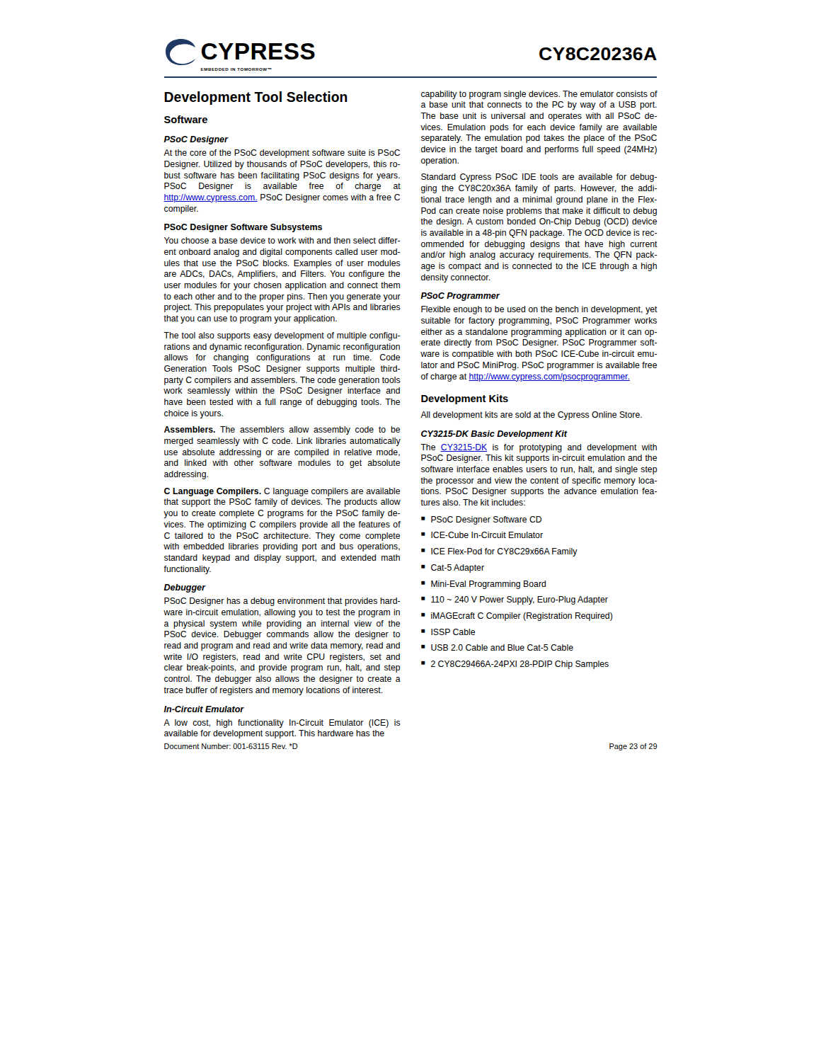CYPRESS
EMBEDDED IN TOMORROW™
CY8C20236A
Development Tool Selection
Software
PSoC Designer
At the core of the PSoC development software suite is PSoC Designer. Utilized by thousands of PSoC developers, this robust software has been facilitating PSoC designs for years. PSoC Designer is available free of charge at http://www.cypress.com. PSoC Designer comes with a free C compiler.
PSoC Designer Software Subsystems
You choose a base device to work with and then select different onboard analog and digital components called user modules that use the PSoC blocks. Examples of user modules are ADCs, DACs, Amplifiers, and Filters. You configure the user modules for your chosen application and connect them to each other and to the proper pins. Then you generate your project. This prepopulates your project with APIs and libraries that you can use to program your application.
The tool also supports easy development of multiple configurations and dynamic reconfiguration. Dynamic reconfiguration allows for changing configurations at run time. Code Generation Tools PSoC Designer supports multiple third-party C compilers and assemblers. The code generation tools work seamlessly within the PSoC Designer interface and have been tested with a full range of debugging tools. The choice is yours.
Assemblers. The assemblers allow assembly code to be merged seamlessly with C code. Link libraries automatically use absolute addressing or are compiled in relative mode, and linked with other software modules to get absolute addressing.
C Language Compilers. C language compilers are available that support the PSoC family of devices. The products allow you to create complete C programs for the PSoC family devices. The optimizing C compilers provide all the features of C tailored to the PSoC architecture. They come complete with embedded libraries providing port and bus operations, standard keypad and display support, and extended math functionality.
Debugger
PSoC Designer has a debug environment that provides hardware in-circuit emulation, allowing you to test the program in a physical system while providing an internal view of the PSoC device. Debugger commands allow the designer to read and program and read and write data memory, read and write I/O registers, read and write CPU registers, set and clear break-points, and provide program run, halt, and step control. The debugger also allows the designer to create a trace buffer of registers and memory locations of interest.
In-Circuit Emulator
A low cost, high functionality In-Circuit Emulator (ICE) is available for development support. This hardware has the
capability to program single devices. The emulator consists of a base unit that connects to the PC by way of a USB port. The base unit is universal and operates with all PSoC devices. Emulation pods for each device family are available separately. The emulation pod takes the place of the PSoC device in the target board and performs full speed (24MHz) operation.
Standard Cypress PSoC IDE tools are available for debugging the CY8C20x36A family of parts. However, the additional trace length and a minimal ground plane in the Flex-Pod can create noise problems that make it difficult to debug the design. A custom bonded On-Chip Debug (OCD) device is available in a 48-pin QFN package. The OCD device is recommended for debugging designs that have high current and/or high analog accuracy requirements. The QFN package is compact and is connected to the ICE through a high density connector.
PSoC Programmer
Flexible enough to be used on the bench in development, yet suitable for factory programming, PSoC Programmer works either as a standalone programming application or it can operate directly from PSoC Designer. PSoC Programmer software is compatible with both PSoC ICE-Cube in-circuit emulator and PSoC MiniProg. PSoC programmer is available free of charge at http://www.cypress.com/psocprogrammer.
Development Kits
All development kits are sold at the Cypress Online Store.
CY3215-DK Basic Development Kit
The CY3215-DK is for prototyping and development with PSoC Designer. This kit supports in-circuit emulation and the software interface enables users to run, halt, and single step the processor and view the content of specific memory locations. PSoC Designer supports the advance emulation features also. The kit includes:
PSoC Designer Software CD
ICE-Cube In-Circuit Emulator
ICE Flex-Pod for CY8C29x66A Family
Cat-5 Adapter
Mini-Eval Programming Board
110 ~ 240 V Power Supply, Euro-Plug Adapter
iMAGEcraft C Compiler (Registration Required)
ISSP Cable
USB 2.0 Cable and Blue Cat-5 Cable
2 CY8C29466A-24PXI 28-PDIP Chip Samples
Document Number: 001-63115 Rev. *D
Page 23 of 29